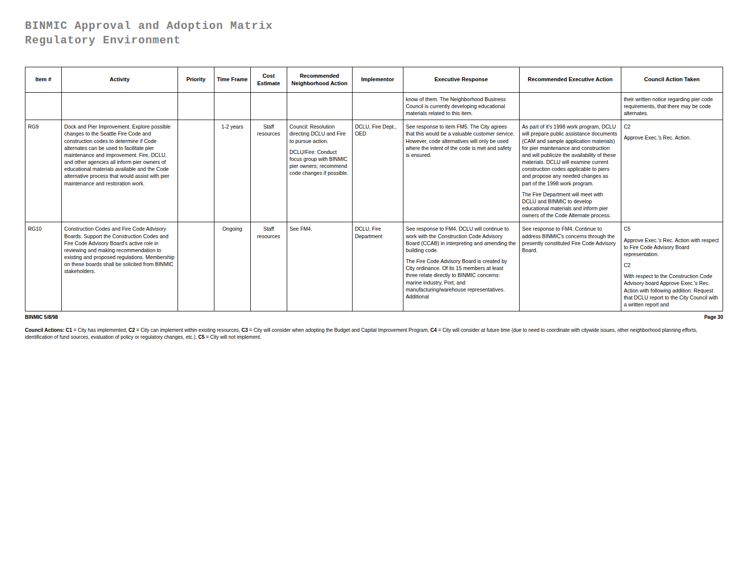BINMIC Approval and Adoption Matrix
Regulatory Environment
| Item # | Activity | Priority | Time Frame | Cost Estimate | Recommended Neighborhood Action | Implementor | Executive Response | Recommended Executive Action | Council Action Taken |
| --- | --- | --- | --- | --- | --- | --- | --- | --- | --- |
| | | | | | | | know of them. The Neighborhood Business Council is currently developing educational materials related to this item. | | their written notice regarding pier code requirements, that there may be code alternates. |
| RG9 | Dock and Pier Improvement. Explore possible changes to the Seattle Fire Code and construction codes to determine if Code alternates can be used to facilitate pier maintenance and improvement. Fire, DCLU, and other agencies all inform pier owners of educational materials available and the Code alternative process that would assist with pier maintenance and restoration work. | | 1-2 years | Staff resources | Council: Resolution directing DCLU and Fire to pursue action. DCLU/Fire: Conduct focus group with BINMIC pier owners; recommend code changes if possible. | DCLU, Fire Dept., OED | See response to item FM5. The City agrees that this would be a valuable customer service. However, code alternatives will only be used where the intent of the code is met and safety is ensured. | As part of it's 1998 work program, DCLU will prepare public assistance documents (CAM and sample application materials) for pier maintenance and construction and will publicize the availability of these materials. DCLU will examine current construction codes applicable to piers and propose any needed changes as part of the 1998 work program. The Fire Department will meet with DCLU and BINMIC to develop educational materials and inform pier owners of the Code Alternate process. | C2 Approve Exec.'s Rec. Action. |
| RG10 | Construction Codes and Fire Code Advisory Boards. Support the Construction Codes and Fire Code Advisory Board's active role in reviewing and making recommendation to existing and proposed regulations. Membership on these boards shall be solicited from BINMIC stakeholders. | | Ongoing | Staff resources | See FM4. | DCLU, Fire Department | See response to FM4. DCLU will continue to work with the Construction Code Advisory Board (CCAB) in interpreting and amending the building code. The Fire Code Advisory Board is created by City ordinance. Of its 15 members at least three relate directly to BINMIC concerns: marine industry, Port, and manufacturing/warehouse representatives. Additional | See response to FM4. Continue to address BINMIC's concerns through the presently constituted Fire Code Advisory Board. | C5 Approve Exec.'s Rec. Action with respect to Fire Code Advisory Board representation. C2 With respect to the Construction Code Advisory board Approve Exec.'s Rec. Action with following addition: Request that DCLU report to the City Council with a written report and |
BINMIC 5/8/98 Page 30
Council Actions: C1 = City has implemented, C2 = City can implement within existing resources, C3 = City will consider when adopting the Budget and Capital Improvement Program, C4 = City will consider at future time (due to need to coordinate with citywide issues, other neighborhood planning efforts, identification of fund sources, evaluation of policy or regulatory changes, etc.), C5 = City will not implement.